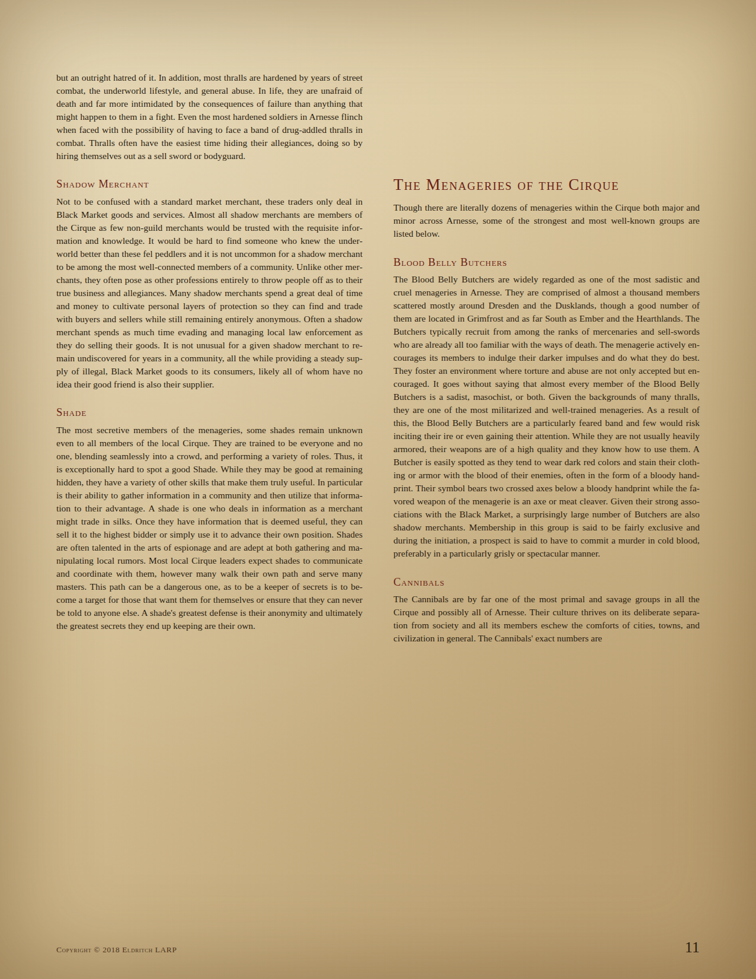but an outright hatred of it. In addition, most thralls are hardened by years of street combat, the underworld lifestyle, and general abuse. In life, they are unafraid of death and far more intimidated by the consequences of failure than anything that might happen to them in a fight. Even the most hardened soldiers in Arnesse flinch when faced with the possibility of having to face a band of drug-addled thralls in combat. Thralls often have the easiest time hiding their allegiances, doing so by hiring themselves out as a sell sword or bodyguard.
Shadow Merchant
Not to be confused with a standard market merchant, these traders only deal in Black Market goods and services. Almost all shadow merchants are members of the Cirque as few non-guild merchants would be trusted with the requisite information and knowledge. It would be hard to find someone who knew the underworld better than these fel peddlers and it is not uncommon for a shadow merchant to be among the most well-connected members of a community. Unlike other merchants, they often pose as other professions entirely to throw people off as to their true business and allegiances. Many shadow merchants spend a great deal of time and money to cultivate personal layers of protection so they can find and trade with buyers and sellers while still remaining entirely anonymous. Often a shadow merchant spends as much time evading and managing local law enforcement as they do selling their goods. It is not unusual for a given shadow merchant to remain undiscovered for years in a community, all the while providing a steady supply of illegal, Black Market goods to its consumers, likely all of whom have no idea their good friend is also their supplier.
Shade
The most secretive members of the menageries, some shades remain unknown even to all members of the local Cirque. They are trained to be everyone and no one, blending seamlessly into a crowd, and performing a variety of roles. Thus, it is exceptionally hard to spot a good Shade. While they may be good at remaining hidden, they have a variety of other skills that make them truly useful. In particular is their ability to gather information in a community and then utilize that information to their advantage. A shade is one who deals in information as a merchant might trade in silks. Once they have information that is deemed useful, they can sell it to the highest bidder or simply use it to advance their own position. Shades are often talented in the arts of espionage and are adept at both gathering and manipulating local rumors. Most local Cirque leaders expect shades to communicate and coordinate with them, however many walk their own path and serve many masters. This path can be a dangerous one, as to be a keeper of secrets is to become a target for those that want them for themselves or ensure that they can never be told to anyone else. A shade's greatest defense is their anonymity and ultimately the greatest secrets they end up keeping are their own.
The Menageries of the Cirque
Though there are literally dozens of menageries within the Cirque both major and minor across Arnesse, some of the strongest and most well-known groups are listed below.
Blood Belly Butchers
The Blood Belly Butchers are widely regarded as one of the most sadistic and cruel menageries in Arnesse. They are comprised of almost a thousand members scattered mostly around Dresden and the Dusklands, though a good number of them are located in Grimfrost and as far South as Ember and the Hearthlands. The Butchers typically recruit from among the ranks of mercenaries and sell-swords who are already all too familiar with the ways of death. The menagerie actively encourages its members to indulge their darker impulses and do what they do best. They foster an environment where torture and abuse are not only accepted but encouraged. It goes without saying that almost every member of the Blood Belly Butchers is a sadist, masochist, or both. Given the backgrounds of many thralls, they are one of the most militarized and well-trained menageries. As a result of this, the Blood Belly Butchers are a particularly feared band and few would risk inciting their ire or even gaining their attention. While they are not usually heavily armored, their weapons are of a high quality and they know how to use them. A Butcher is easily spotted as they tend to wear dark red colors and stain their clothing or armor with the blood of their enemies, often in the form of a bloody handprint. Their symbol bears two crossed axes below a bloody handprint while the favored weapon of the menagerie is an axe or meat cleaver. Given their strong associations with the Black Market, a surprisingly large number of Butchers are also shadow merchants. Membership in this group is said to be fairly exclusive and during the initiation, a prospect is said to have to commit a murder in cold blood, preferably in a particularly grisly or spectacular manner.
Cannibals
The Cannibals are by far one of the most primal and savage groups in all the Cirque and possibly all of Arnesse. Their culture thrives on its deliberate separation from society and all its members eschew the comforts of cities, towns, and civilization in general. The Cannibals' exact numbers are
Copyright © 2018 Eldritch LARP 11